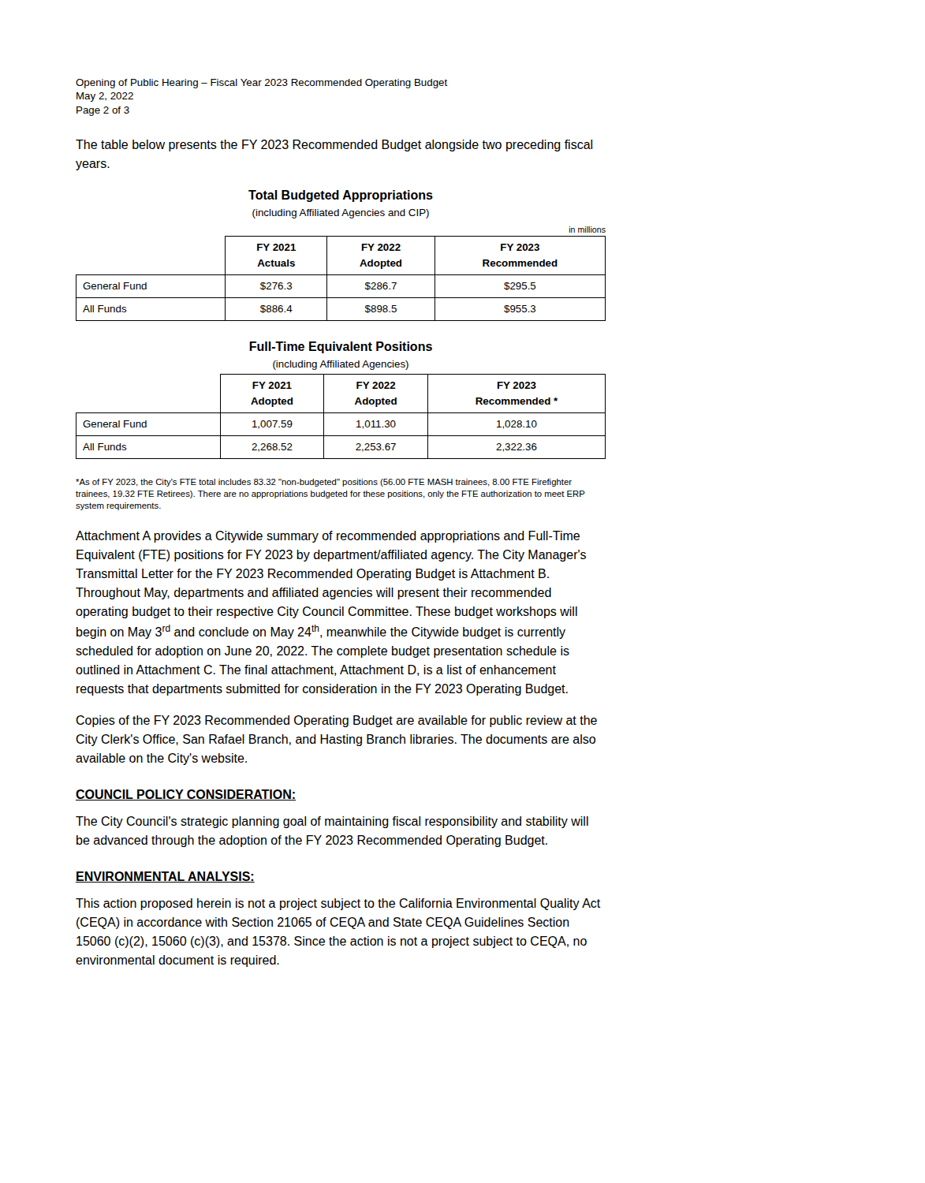Opening of Public Hearing – Fiscal Year 2023 Recommended Operating Budget
May 2, 2022
Page 2 of 3
The table below presents the FY 2023 Recommended Budget alongside two preceding fiscal years.
Total Budgeted Appropriations
(including Affiliated Agencies and CIP)
in millions
| | FY 2021 Actuals | FY 2022 Adopted | FY 2023 Recommended |
| --- | --- | --- | --- |
| General Fund | $276.3 | $286.7 | $295.5 |
| All Funds | $886.4 | $898.5 | $955.3 |
Full-Time Equivalent Positions
(including Affiliated Agencies)
| | FY 2021 Adopted | FY 2022 Adopted | FY 2023 Recommended * |
| --- | --- | --- | --- |
| General Fund | 1,007.59 | 1,011.30 | 1,028.10 |
| All Funds | 2,268.52 | 2,253.67 | 2,322.36 |
*As of FY 2023, the City's FTE total includes 83.32 "non-budgeted" positions (56.00 FTE MASH trainees, 8.00 FTE Firefighter trainees, 19.32 FTE Retirees). There are no appropriations budgeted for these positions, only the FTE authorization to meet ERP system requirements.
Attachment A provides a Citywide summary of recommended appropriations and Full-Time Equivalent (FTE) positions for FY 2023 by department/affiliated agency. The City Manager's Transmittal Letter for the FY 2023 Recommended Operating Budget is Attachment B. Throughout May, departments and affiliated agencies will present their recommended operating budget to their respective City Council Committee. These budget workshops will begin on May 3rd and conclude on May 24th, meanwhile the Citywide budget is currently scheduled for adoption on June 20, 2022. The complete budget presentation schedule is outlined in Attachment C. The final attachment, Attachment D, is a list of enhancement requests that departments submitted for consideration in the FY 2023 Operating Budget.
Copies of the FY 2023 Recommended Operating Budget are available for public review at the City Clerk's Office, San Rafael Branch, and Hasting Branch libraries. The documents are also available on the City's website.
COUNCIL POLICY CONSIDERATION:
The City Council's strategic planning goal of maintaining fiscal responsibility and stability will be advanced through the adoption of the FY 2023 Recommended Operating Budget.
ENVIRONMENTAL ANALYSIS:
This action proposed herein is not a project subject to the California Environmental Quality Act (CEQA) in accordance with Section 21065 of CEQA and State CEQA Guidelines Section 15060 (c)(2), 15060 (c)(3), and 15378. Since the action is not a project subject to CEQA, no environmental document is required.